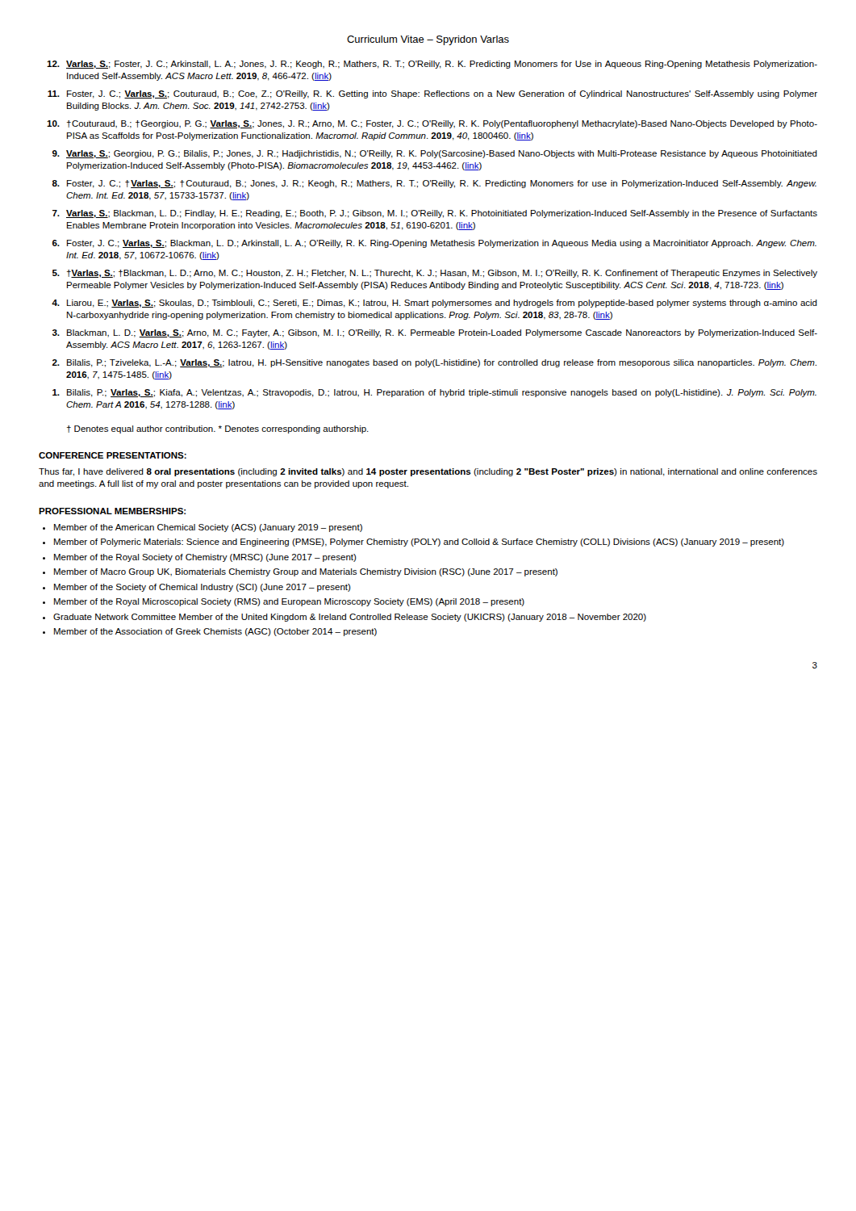Curriculum Vitae – Spyridon Varlas
12. Varlas, S.; Foster, J. C.; Arkinstall, L. A.; Jones, J. R.; Keogh, R.; Mathers, R. T.; O'Reilly, R. K. Predicting Monomers for Use in Aqueous Ring-Opening Metathesis Polymerization-Induced Self-Assembly. ACS Macro Lett. 2019, 8, 466-472. (link)
11. Foster, J. C.; Varlas, S.; Couturaud, B.; Coe, Z.; O'Reilly, R. K. Getting into Shape: Reflections on a New Generation of Cylindrical Nanostructures' Self-Assembly using Polymer Building Blocks. J. Am. Chem. Soc. 2019, 141, 2742-2753. (link)
10.†Couturaud, B.; †Georgiou, P. G.; Varlas, S.; Jones, J. R.; Arno, M. C.; Foster, J. C.; O'Reilly, R. K. Poly(Pentafluorophenyl Methacrylate)‐Based Nano‐Objects Developed by Photo‐PISA as Scaffolds for Post‐Polymerization Functionalization. Macromol. Rapid Commun. 2019, 40, 1800460. (link)
9. Varlas, S.; Georgiou, P. G.; Bilalis, P.; Jones, J. R.; Hadjichristidis, N.; O'Reilly, R. K. Poly(Sarcosine)-Based Nano-Objects with Multi-Protease Resistance by Aqueous Photoinitiated Polymerization-Induced Self-Assembly (Photo-PISA). Biomacromolecules 2018, 19, 4453-4462. (link)
8. Foster, J. C.; †Varlas, S.; †Couturaud, B.; Jones, J. R.; Keogh, R.; Mathers, R. T.; O'Reilly, R. K. Predicting Monomers for use in Polymerization-Induced Self-Assembly. Angew. Chem. Int. Ed. 2018, 57, 15733-15737. (link)
7. Varlas, S.; Blackman, L. D.; Findlay, H. E.; Reading, E.; Booth, P. J.; Gibson, M. I.; O'Reilly, R. K. Photoinitiated Polymerization-Induced Self-Assembly in the Presence of Surfactants Enables Membrane Protein Incorporation into Vesicles. Macromolecules 2018, 51, 6190-6201. (link)
6. Foster, J. C.; Varlas, S.; Blackman, L. D.; Arkinstall, L. A.; O'Reilly, R. K. Ring-Opening Metathesis Polymerization in Aqueous Media using a Macroinitiator Approach. Angew. Chem. Int. Ed. 2018, 57, 10672-10676. (link)
5.†Varlas, S.; †Blackman, L. D.; Arno, M. C.; Houston, Z. H.; Fletcher, N. L.; Thurecht, K. J.; Hasan, M.; Gibson, M. I.; O'Reilly, R. K. Confinement of Therapeutic Enzymes in Selectively Permeable Polymer Vesicles by Polymerization-Induced Self-Assembly (PISA) Reduces Antibody Binding and Proteolytic Susceptibility. ACS Cent. Sci. 2018, 4, 718-723. (link)
4. Liarou, E.; Varlas, S.; Skoulas, D.; Tsimblouli, C.; Sereti, E.; Dimas, K.; Iatrou, H. Smart polymersomes and hydrogels from polypeptide-based polymer systems through α-amino acid N-carboxyanhydride ring-opening polymerization. From chemistry to biomedical applications. Prog. Polym. Sci. 2018, 83, 28-78. (link)
3. Blackman, L. D.; Varlas, S.; Arno, M. C.; Fayter, A.; Gibson, M. I.; O'Reilly, R. K. Permeable Protein-Loaded Polymersome Cascade Nanoreactors by Polymerization-Induced Self-Assembly. ACS Macro Lett. 2017, 6, 1263-1267. (link)
2. Bilalis, P.; Tziveleka, L.-A.; Varlas, S.; Iatrou, H. pH-Sensitive nanogates based on poly(L-histidine) for controlled drug release from mesoporous silica nanoparticles. Polym. Chem. 2016, 7, 1475-1485. (link)
1. Bilalis, P.; Varlas, S.; Kiafa, A.; Velentzas, A.; Stravopodis, D.; Iatrou, H. Preparation of hybrid triple‐stimuli responsive nanogels based on poly(L-histidine). J. Polym. Sci. Polym. Chem. Part A 2016, 54, 1278-1288. (link)
† Denotes equal author contribution. * Denotes corresponding authorship.
Conference Presentations:
Thus far, I have delivered 8 oral presentations (including 2 invited talks) and 14 poster presentations (including 2 "Best Poster" prizes) in national, international and online conferences and meetings. A full list of my oral and poster presentations can be provided upon request.
Professional Memberships:
Member of the American Chemical Society (ACS) (January 2019 – present)
Member of Polymeric Materials: Science and Engineering (PMSE), Polymer Chemistry (POLY) and Colloid & Surface Chemistry (COLL) Divisions (ACS) (January 2019 – present)
Member of the Royal Society of Chemistry (MRSC) (June 2017 – present)
Member of Macro Group UK, Biomaterials Chemistry Group and Materials Chemistry Division (RSC) (June 2017 – present)
Member of the Society of Chemical Industry (SCI) (June 2017 – present)
Member of the Royal Microscopical Society (RMS) and European Microscopy Society (EMS) (April 2018 – present)
Graduate Network Committee Member of the United Kingdom & Ireland Controlled Release Society (UKICRS) (January 2018 – November 2020)
Member of the Association of Greek Chemists (AGC) (October 2014 – present)
3